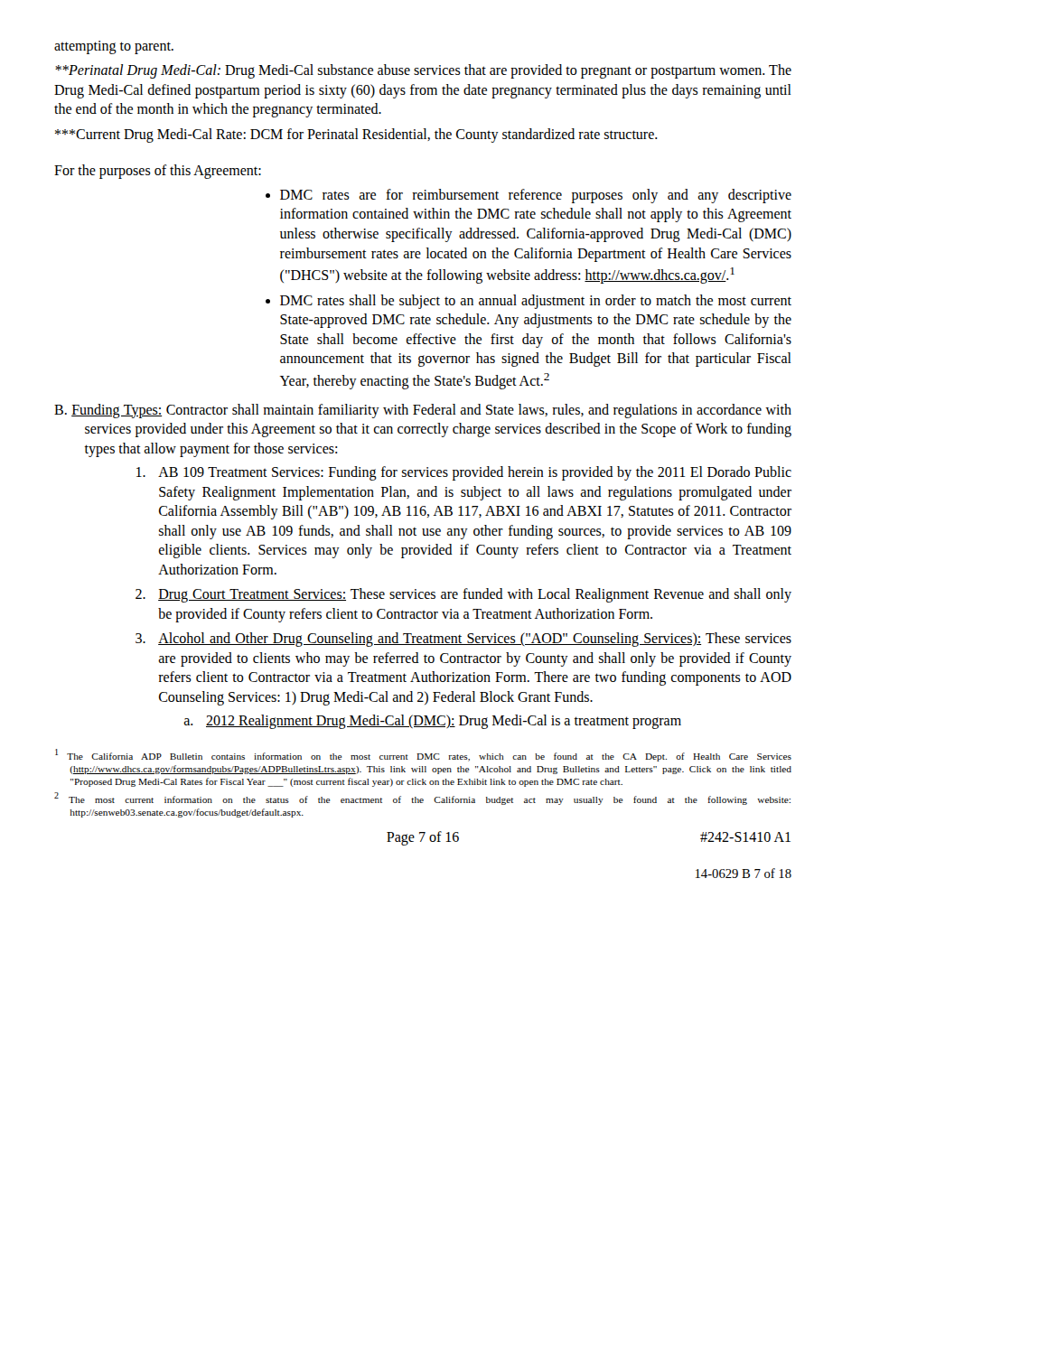attempting to parent.
**Perinatal Drug Medi-Cal: Drug Medi-Cal substance abuse services that are provided to pregnant or postpartum women. The Drug Medi-Cal defined postpartum period is sixty (60) days from the date pregnancy terminated plus the days remaining until the end of the month in which the pregnancy terminated.
***Current Drug Medi-Cal Rate: DCM for Perinatal Residential, the County standardized rate structure.
For the purposes of this Agreement:
DMC rates are for reimbursement reference purposes only and any descriptive information contained within the DMC rate schedule shall not apply to this Agreement unless otherwise specifically addressed. California-approved Drug Medi-Cal (DMC) reimbursement rates are located on the California Department of Health Care Services ("DHCS") website at the following website address: http://www.dhcs.ca.gov/.1
DMC rates shall be subject to an annual adjustment in order to match the most current State-approved DMC rate schedule. Any adjustments to the DMC rate schedule by the State shall become effective the first day of the month that follows California's announcement that its governor has signed the Budget Bill for that particular Fiscal Year, thereby enacting the State's Budget Act.2
B. Funding Types: Contractor shall maintain familiarity with Federal and State laws, rules, and regulations in accordance with services provided under this Agreement so that it can correctly charge services described in the Scope of Work to funding types that allow payment for those services:
AB 109 Treatment Services: Funding for services provided herein is provided by the 2011 El Dorado Public Safety Realignment Implementation Plan, and is subject to all laws and regulations promulgated under California Assembly Bill ("AB") 109, AB 116, AB 117, ABXI 16 and ABXI 17, Statutes of 2011. Contractor shall only use AB 109 funds, and shall not use any other funding sources, to provide services to AB 109 eligible clients. Services may only be provided if County refers client to Contractor via a Treatment Authorization Form.
Drug Court Treatment Services: These services are funded with Local Realignment Revenue and shall only be provided if County refers client to Contractor via a Treatment Authorization Form.
Alcohol and Other Drug Counseling and Treatment Services ("AOD" Counseling Services): These services are provided to clients who may be referred to Contractor by County and shall only be provided if County refers client to Contractor via a Treatment Authorization Form. There are two funding components to AOD Counseling Services: 1) Drug Medi-Cal and 2) Federal Block Grant Funds.
2012 Realignment Drug Medi-Cal (DMC): Drug Medi-Cal is a treatment program
1 The California ADP Bulletin contains information on the most current DMC rates, which can be found at the CA Dept. of Health Care Services (http://www.dhcs.ca.gov/formsandpubs/Pages/ADPBulletinsLtrs.aspx). This link will open the "Alcohol and Drug Bulletins and Letters" page. Click on the link titled "Proposed Drug Medi-Cal Rates for Fiscal Year ___" (most current fiscal year) or click on the Exhibit link to open the DMC rate chart.
2 The most current information on the status of the enactment of the California budget act may usually be found at the following website: http://senweb03.senate.ca.gov/focus/budget/default.aspx.
Page 7 of 16 #242-S1410 A1
14-0629 B 7 of 18